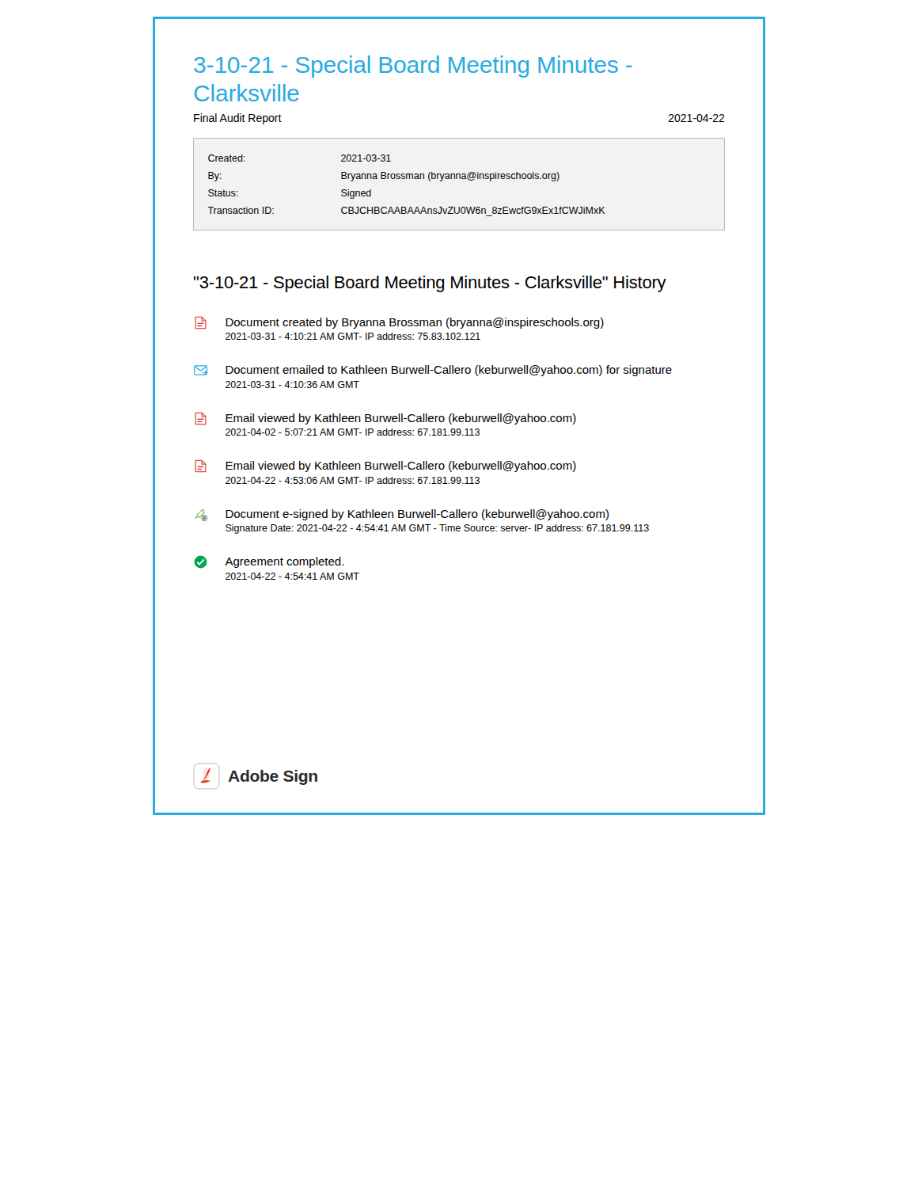3-10-21 - Special Board Meeting Minutes - Clarksville
Final Audit Report 2021-04-22
| Created: | 2021-03-31 |
| By: | Bryanna Brossman (bryanna@inspireschools.org) |
| Status: | Signed |
| Transaction ID: | CBJCHBCAABAAAnsJvZU0W6n_8zEwcfG9xEx1fCWJiMxK |
"3-10-21 - Special Board Meeting Minutes - Clarksville" History
Document created by Bryanna Brossman (bryanna@inspireschools.org)
2021-03-31 - 4:10:21 AM GMT- IP address: 75.83.102.121
Document emailed to Kathleen Burwell-Callero (keburwell@yahoo.com) for signature
2021-03-31 - 4:10:36 AM GMT
Email viewed by Kathleen Burwell-Callero (keburwell@yahoo.com)
2021-04-02 - 5:07:21 AM GMT- IP address: 67.181.99.113
Email viewed by Kathleen Burwell-Callero (keburwell@yahoo.com)
2021-04-22 - 4:53:06 AM GMT- IP address: 67.181.99.113
Document e-signed by Kathleen Burwell-Callero (keburwell@yahoo.com)
Signature Date: 2021-04-22 - 4:54:41 AM GMT - Time Source: server- IP address: 67.181.99.113
Agreement completed.
2021-04-22 - 4:54:41 AM GMT
Adobe Sign